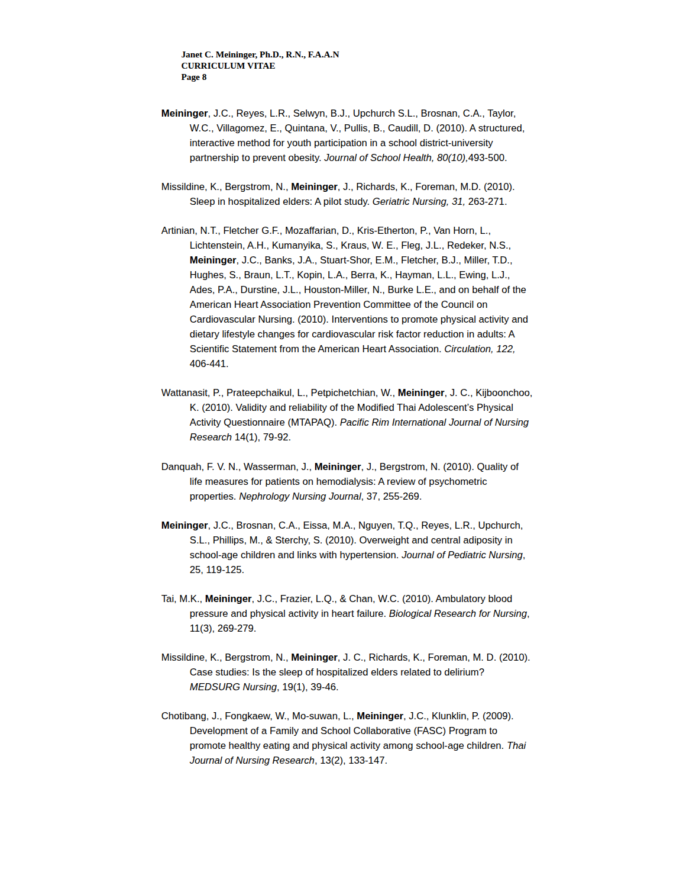Janet C. Meininger, Ph.D., R.N., F.A.A.N CURRICULUM VITAE Page 8
Meininger, J.C., Reyes, L.R., Selwyn, B.J., Upchurch S.L., Brosnan, C.A., Taylor, W.C., Villagomez, E., Quintana, V., Pullis, B., Caudill, D. (2010). A structured, interactive method for youth participation in a school district-university partnership to prevent obesity. Journal of School Health, 80(10),493-500.
Missildine, K., Bergstrom, N., Meininger, J., Richards, K., Foreman, M.D. (2010). Sleep in hospitalized elders: A pilot study. Geriatric Nursing, 31, 263-271.
Artinian, N.T., Fletcher G.F., Mozaffarian, D., Kris-Etherton, P., Van Horn, L., Lichtenstein, A.H., Kumanyika, S., Kraus, W. E., Fleg, J.L., Redeker, N.S., Meininger, J.C., Banks, J.A., Stuart-Shor, E.M., Fletcher, B.J., Miller, T.D., Hughes, S., Braun, L.T., Kopin, L.A., Berra, K., Hayman, L.L., Ewing, L.J., Ades, P.A., Durstine, J.L., Houston-Miller, N., Burke L.E., and on behalf of the American Heart Association Prevention Committee of the Council on Cardiovascular Nursing. (2010). Interventions to promote physical activity and dietary lifestyle changes for cardiovascular risk factor reduction in adults: A Scientific Statement from the American Heart Association. Circulation, 122, 406-441.
Wattanasit, P., Prateepchaikul, L., Petpichetchian, W., Meininger, J. C., Kijboonchoo, K. (2010). Validity and reliability of the Modified Thai Adolescent’s Physical Activity Questionnaire (MTAPAQ). Pacific Rim International Journal of Nursing Research 14(1), 79-92.
Danquah, F. V. N., Wasserman, J., Meininger, J., Bergstrom, N. (2010). Quality of life measures for patients on hemodialysis: A review of psychometric properties. Nephrology Nursing Journal, 37, 255-269.
Meininger, J.C., Brosnan, C.A., Eissa, M.A., Nguyen, T.Q., Reyes, L.R., Upchurch, S.L., Phillips, M., & Sterchy, S. (2010). Overweight and central adiposity in school-age children and links with hypertension. Journal of Pediatric Nursing, 25, 119-125.
Tai, M.K., Meininger, J.C., Frazier, L.Q., & Chan, W.C. (2010). Ambulatory blood pressure and physical activity in heart failure. Biological Research for Nursing, 11(3), 269-279.
Missildine, K., Bergstrom, N., Meininger, J. C., Richards, K., Foreman, M. D. (2010). Case studies: Is the sleep of hospitalized elders related to delirium? MEDSURG Nursing, 19(1), 39-46.
Chotibang, J., Fongkaew, W., Mo-suwan, L., Meininger, J.C., Klunklin, P. (2009). Development of a Family and School Collaborative (FASC) Program to promote healthy eating and physical activity among school-age children. Thai Journal of Nursing Research, 13(2), 133-147.